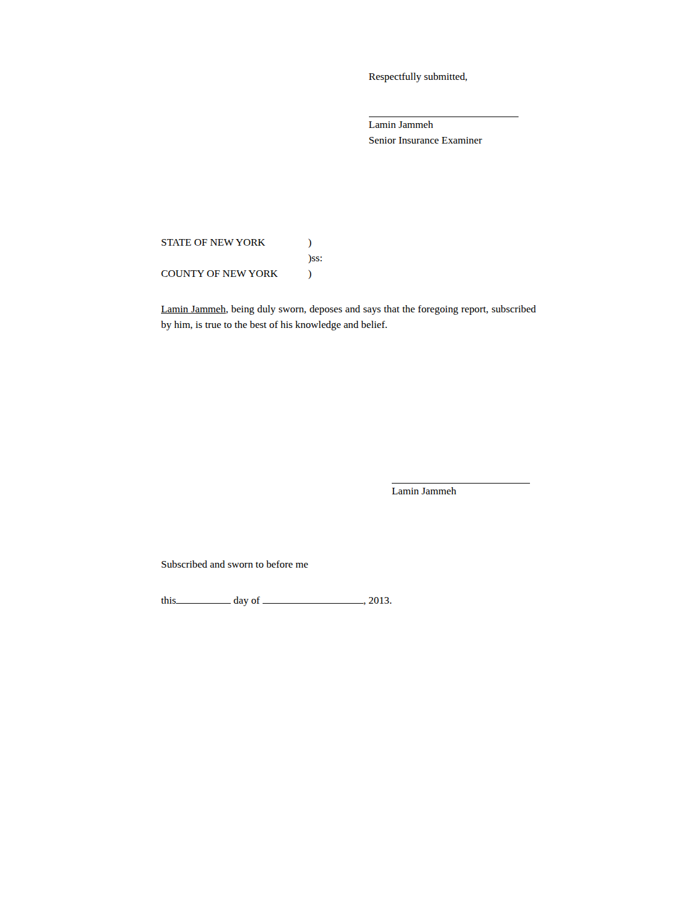Respectfully submitted,
Lamin Jammeh
Senior Insurance Examiner
STATE OF NEW YORK)
)ss:
COUNTY OF NEW YORK)
Lamin Jammeh, being duly sworn, deposes and says that the foregoing report, subscribed by him, is true to the best of his knowledge and belief.
Lamin Jammeh
Subscribed and sworn to before me
this day of , 2013.